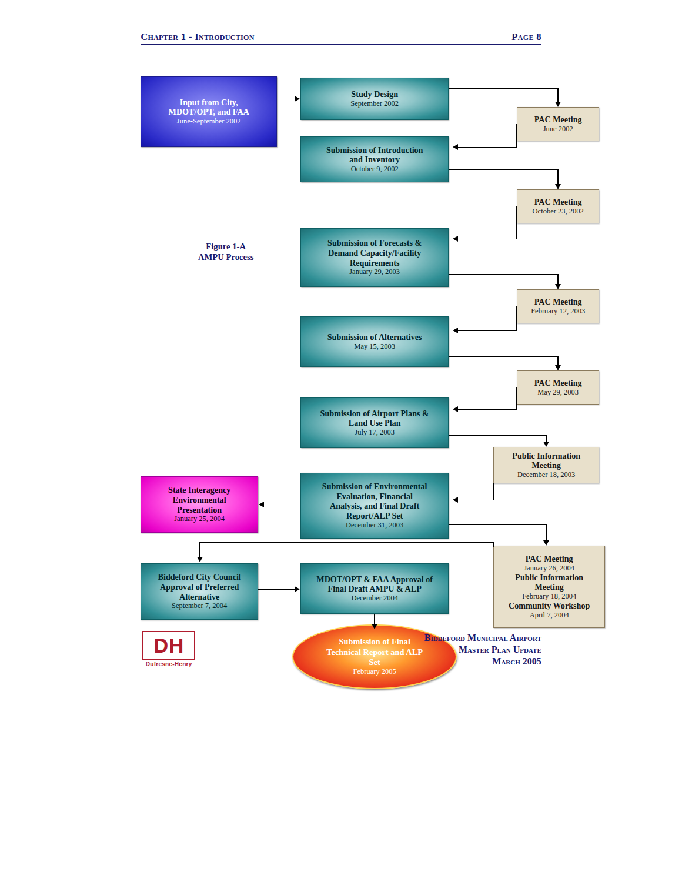Chapter 1 - Introduction
Page 8
Figure 1-A
AMPU Process
Input from City,
MDOT/OPT, and FAA June-September 2002
Study Design September 2002
PAC Meeting June 2002
Submission of Introduction
and Inventory October 9, 2002
PAC Meeting October 23, 2002
Submission of Forecasts &
Demand Capacity/Facility
Requirements January 29, 2003
PAC Meeting February 12, 2003
Submission of Alternatives May 15, 2003
PAC Meeting May 29, 2003
Submission of Airport Plans &
Land Use Plan July 17, 2003
Public Information
Meeting December 18, 2003
State Interagency
Environmental
Presentation January 25, 2004
Submission of Environmental
Evaluation, Financial
Analysis, and Final Draft
Report/ALP Set December 31, 2003
PAC Meeting January 26, 2004 Public Information
Meeting February 18, 2004 Community Workshop April 7, 2004
Biddeford City Council
Approval of Preferred
Alternative September 7, 2004
MDOT/OPT & FAA Approval of
Final Draft AMPU & ALP December 2004
Submission of Final
Technical Report and ALP
Set February 2005
DH
Dufresne-Henry
Biddeford Municipal Airport
Master Plan Update
March 2005